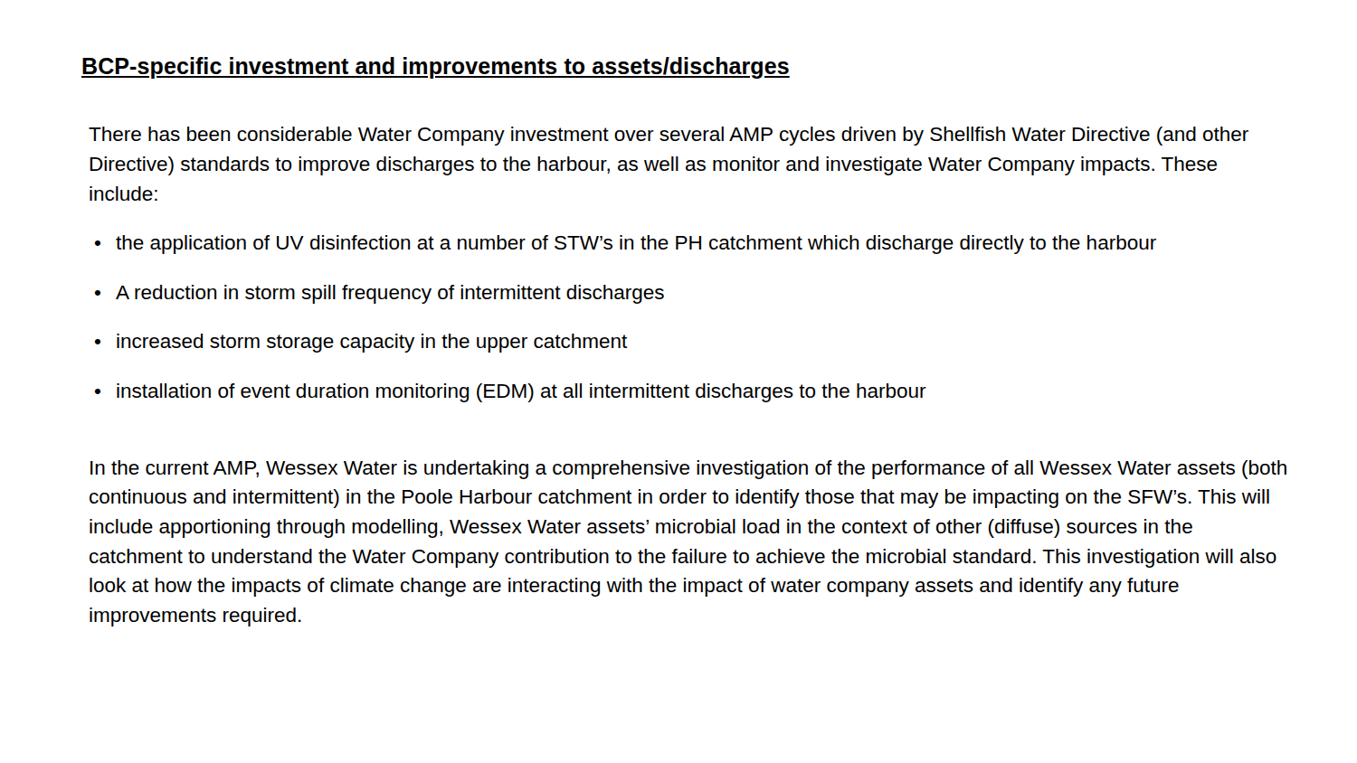BCP-specific investment and improvements to assets/discharges
There has been considerable Water Company investment over several AMP cycles driven by Shellfish Water Directive (and other Directive) standards to improve discharges to the harbour, as well as monitor and investigate Water Company impacts. These include:
the application of UV disinfection at a number of STW’s in the PH catchment which discharge directly to the harbour
A reduction in storm spill frequency of intermittent discharges
increased storm storage capacity in the upper catchment
installation of event duration monitoring (EDM) at all intermittent discharges to the harbour
In the current AMP, Wessex Water is undertaking a comprehensive investigation of the performance of all Wessex Water assets (both continuous and intermittent) in the Poole Harbour catchment in order to identify those that may be impacting on the SFW’s. This will include apportioning through modelling, Wessex Water assets’ microbial load in the context of other (diffuse) sources in the catchment to understand the Water Company contribution to the failure to achieve the microbial standard. This investigation will also look at how the impacts of climate change are interacting with the impact of water company assets and identify any future improvements required.